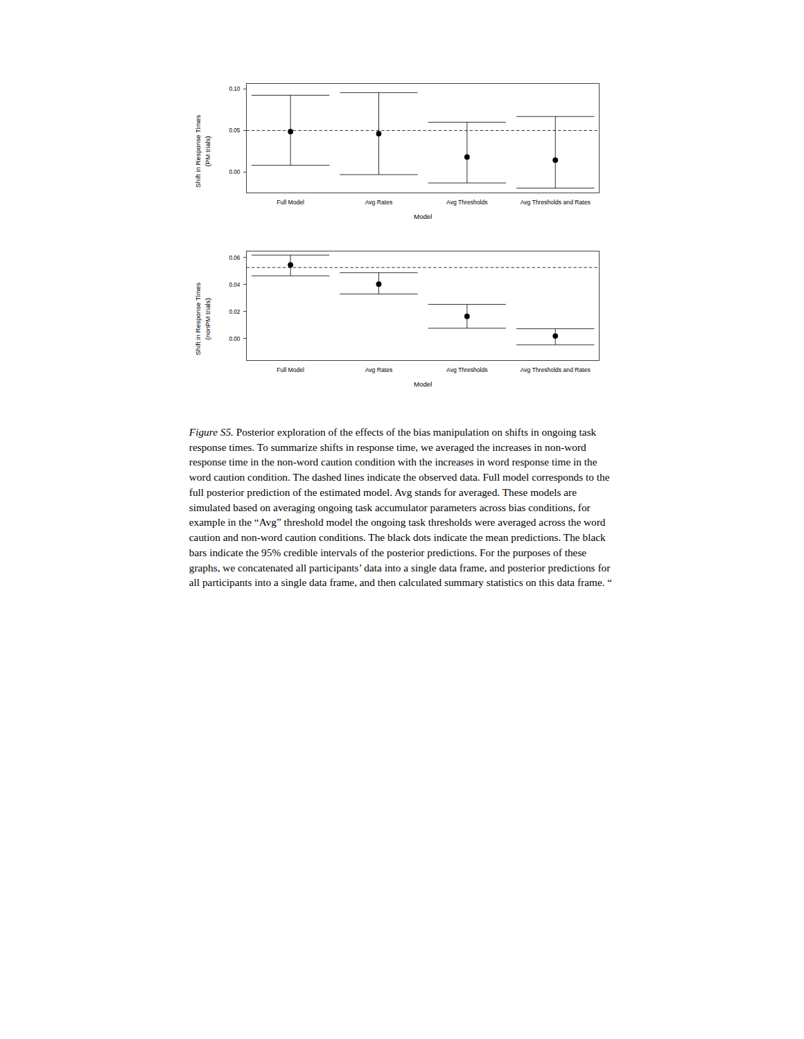Shift in Response Times (PM trials) 0.10 0.05 0.00 Full Model Avg Rates Avg Thresholds Avg Thresholds and Rates Model
Shift in Response Times (nonPM trials) 0.06 0.04 0.02 0.00 Full Model Avg Rates Avg Thresholds Avg Thresholds and Rates Model
Figure S5. Posterior exploration of the effects of the bias manipulation on shifts in ongoing task response times. To summarize shifts in response time, we averaged the increases in non-word response time in the non-word caution condition with the increases in word response time in the word caution condition. The dashed lines indicate the observed data. Full model corresponds to the full posterior prediction of the estimated model. Avg stands for averaged. These models are simulated based on averaging ongoing task accumulator parameters across bias conditions, for example in the “Avg” threshold model the ongoing task thresholds were averaged across the word caution and non-word caution conditions. The black dots indicate the mean predictions. The black bars indicate the 95% credible intervals of the posterior predictions. For the purposes of these graphs, we concatenated all participants’ data into a single data frame, and posterior predictions for all participants into a single data frame, and then calculated summary statistics on this data frame. “